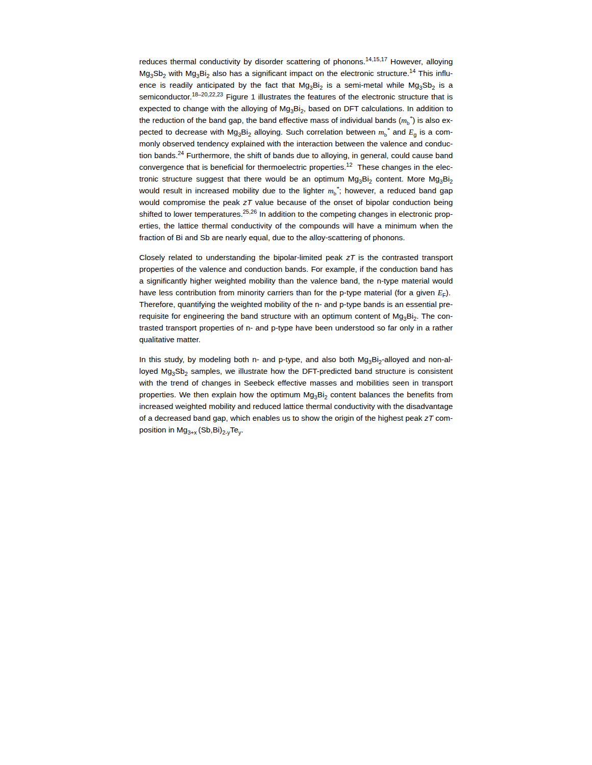reduces thermal conductivity by disorder scattering of phonons.14,15,17 However, alloying Mg3Sb2 with Mg3Bi2 also has a significant impact on the electronic structure.14 This influence is readily anticipated by the fact that Mg3Bi2 is a semi-metal while Mg3Sb2 is a semiconductor.18–20,22,23 Figure 1 illustrates the features of the electronic structure that is expected to change with the alloying of Mg3Bi2, based on DFT calculations. In addition to the reduction of the band gap, the band effective mass of individual bands (mb*) is also expected to decrease with Mg3Bi2 alloying. Such correlation between mb* and Eg is a commonly observed tendency explained with the interaction between the valence and conduction bands.24 Furthermore, the shift of bands due to alloying, in general, could cause band convergence that is beneficial for thermoelectric properties.12 These changes in the electronic structure suggest that there would be an optimum Mg3Bi2 content. More Mg3Bi2 would result in increased mobility due to the lighter mb*; however, a reduced band gap would compromise the peak zT value because of the onset of bipolar conduction being shifted to lower temperatures.25,26 In addition to the competing changes in electronic properties, the lattice thermal conductivity of the compounds will have a minimum when the fraction of Bi and Sb are nearly equal, due to the alloy-scattering of phonons.
Closely related to understanding the bipolar-limited peak zT is the contrasted transport properties of the valence and conduction bands. For example, if the conduction band has a significantly higher weighted mobility than the valence band, the n-type material would have less contribution from minority carriers than for the p-type material (for a given EF). Therefore, quantifying the weighted mobility of the n- and p-type bands is an essential prerequisite for engineering the band structure with an optimum content of Mg3Bi2. The contrasted transport properties of n- and p-type have been understood so far only in a rather qualitative matter.
In this study, by modeling both n- and p-type, and also both Mg3Bi2-alloyed and non-alloyed Mg3Sb2 samples, we illustrate how the DFT-predicted band structure is consistent with the trend of changes in Seebeck effective masses and mobilities seen in transport properties. We then explain how the optimum Mg3Bi2 content balances the benefits from increased weighted mobility and reduced lattice thermal conductivity with the disadvantage of a decreased band gap, which enables us to show the origin of the highest peak zT composition in Mg3+x (Sb,Bi)2-yTey.